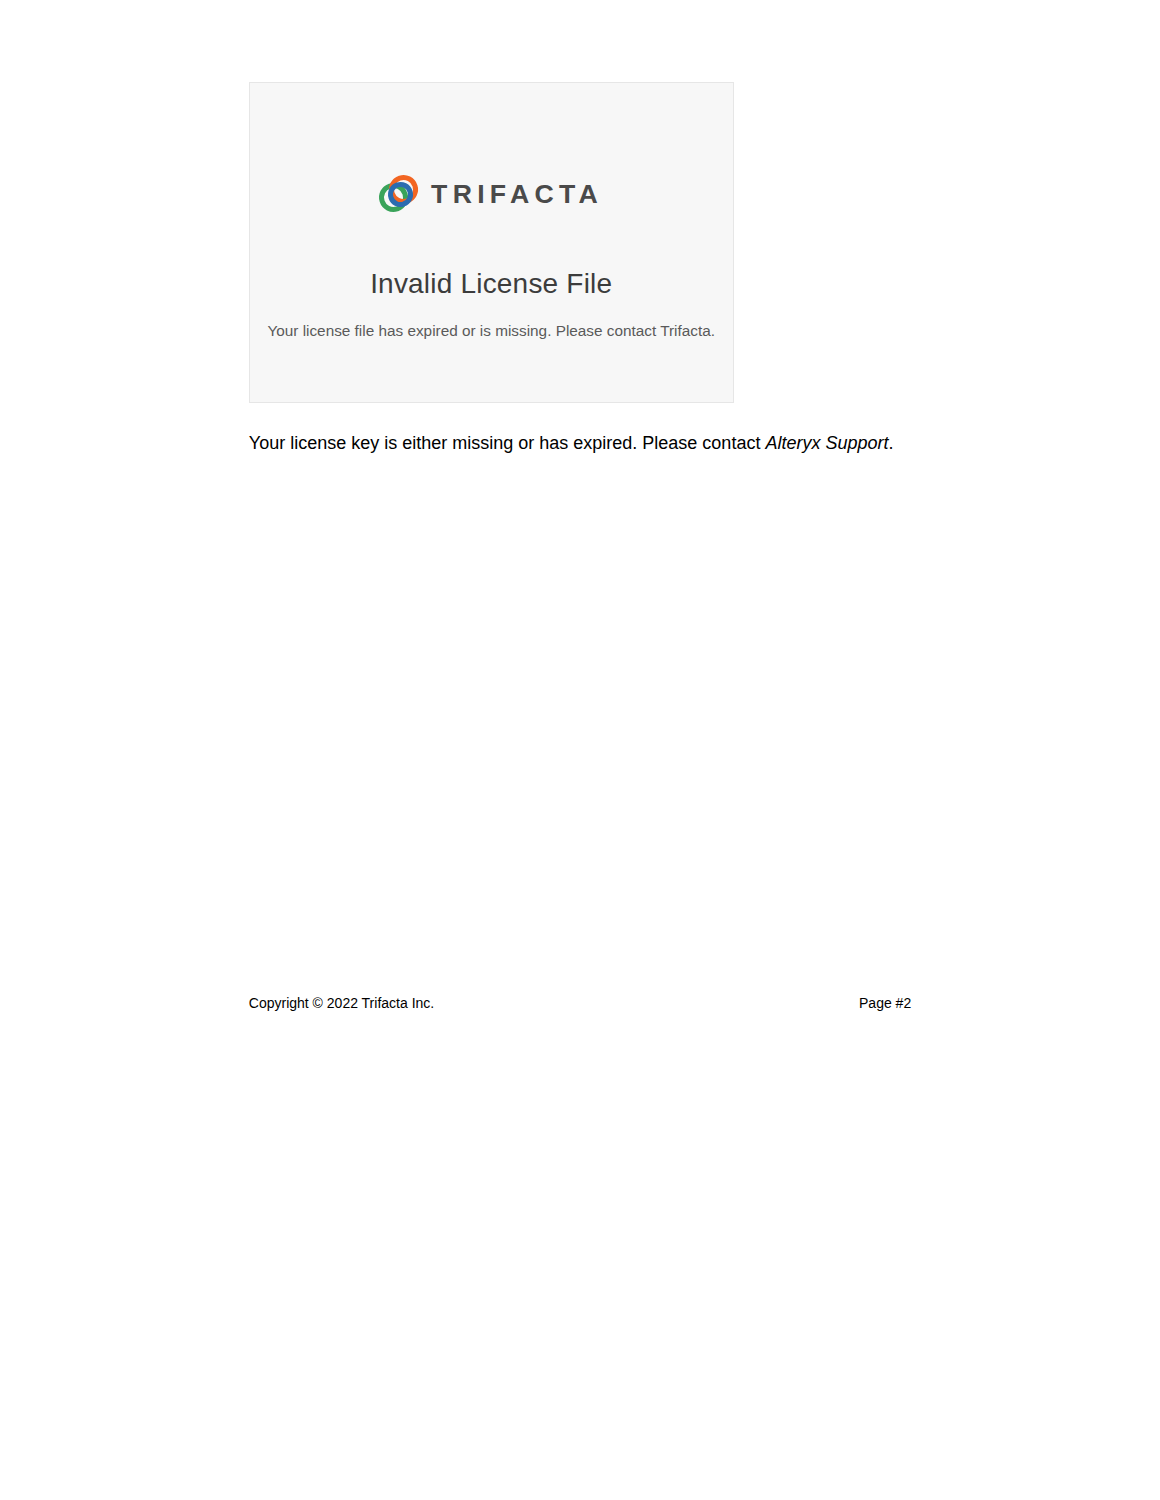TRIFACTA
Invalid License File
Your license file has expired or is missing. Please contact Trifacta.
Your license key is either missing or has expired. Please contact Alteryx Support.
Copyright © 2022 Trifacta Inc. Page #2